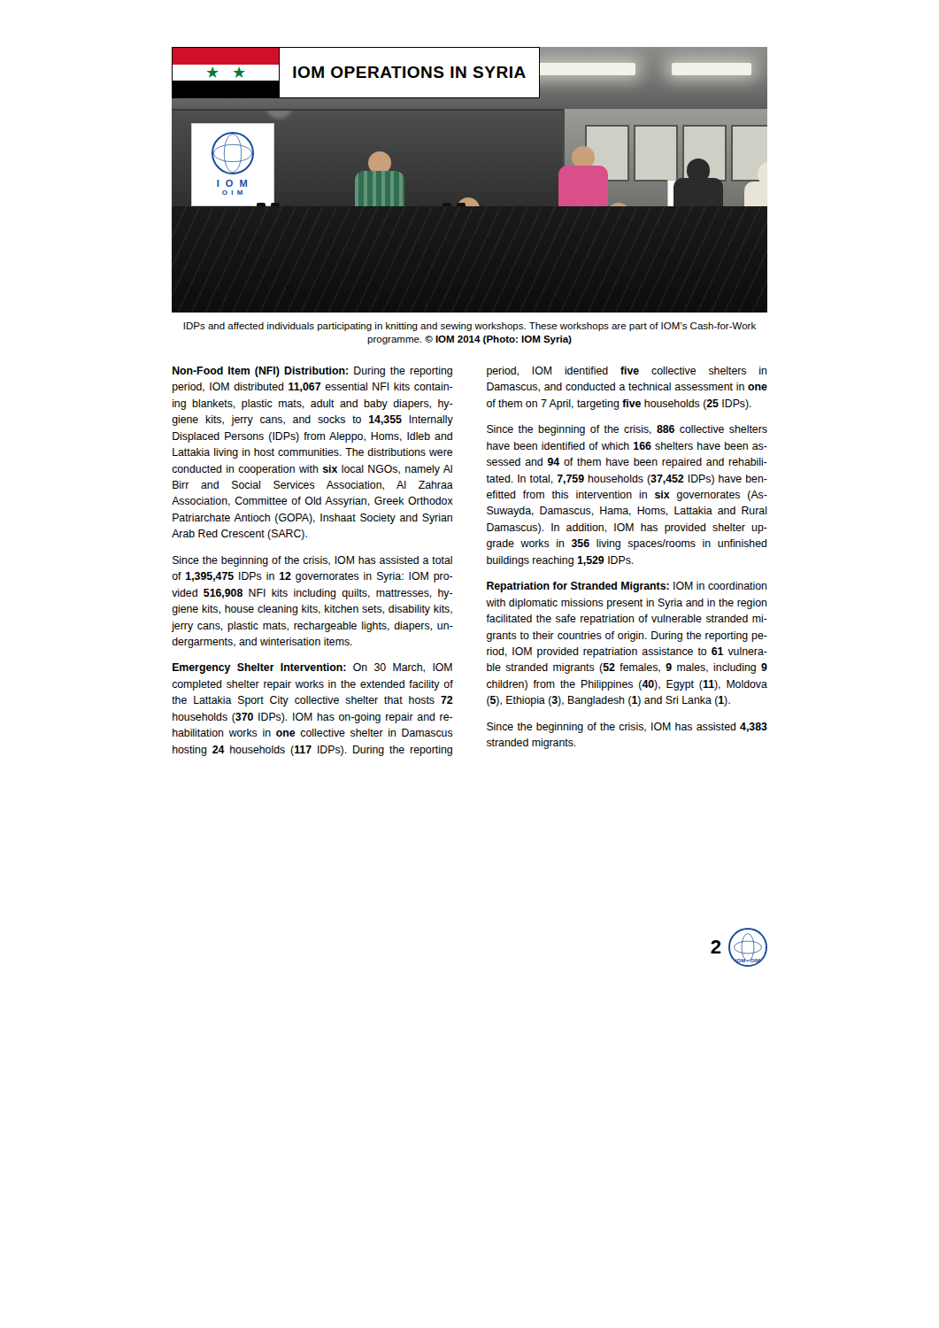I O M
O I M
IOM
OIM
★★
IOM OPERATIONS IN SYRIA
IDPs and affected individuals participating in knitting and sewing workshops. These workshops are part of IOM’s Cash-for-Work programme. © IOM 2014 (Photo: IOM Syria)
Non-Food Item (NFI) Distribution: During the reporting period, IOM distributed 11,067 essential NFI kits containing blankets, plastic mats, adult and baby diapers, hygiene kits, jerry cans, and socks to 14,355 Internally Displaced Persons (IDPs) from Aleppo, Homs, Idleb and Lattakia living in host communities. The distributions were conducted in cooperation with six local NGOs, namely Al Birr and Social Services Association, Al Zahraa Association, Committee of Old Assyrian, Greek Orthodox Patriarchate Antioch (GOPA), Inshaat Society and Syrian Arab Red Crescent (SARC).
Since the beginning of the crisis, IOM has assisted a total of 1,395,475 IDPs in 12 governorates in Syria: IOM provided 516,908 NFI kits including quilts, mattresses, hygiene kits, house cleaning kits, kitchen sets, disability kits, jerry cans, plastic mats, rechargeable lights, diapers, undergarments, and winterisation items.
Emergency Shelter Intervention: On 30 March, IOM completed shelter repair works in the extended facility of the Lattakia Sport City collective shelter that hosts 72 households (370 IDPs). IOM has on-going repair and rehabilitation works in one collective shelter in Damascus hosting 24 households (117 IDPs). During the reporting period, IOM identified five collective shelters in Damascus, and conducted a technical assessment in one of them on 7 April, targeting five households (25 IDPs).
Since the beginning of the crisis, 886 collective shelters have been identified of which 166 shelters have been assessed and 94 of them have been repaired and rehabilitated. In total, 7,759 households (37,452 IDPs) have benefitted from this intervention in six governorates (As-Suwayda, Damascus, Hama, Homs, Lattakia and Rural Damascus). In addition, IOM has provided shelter upgrade works in 356 living spaces/rooms in unfinished buildings reaching 1,529 IDPs.
Repatriation for Stranded Migrants: IOM in coordination with diplomatic missions present in Syria and in the region facilitated the safe repatriation of vulnerable stranded migrants to their countries of origin. During the reporting period, IOM provided repatriation assistance to 61 vulnerable stranded migrants (52 females, 9 males, including 9 children) from the Philippines (40), Egypt (11), Moldova (5), Ethiopia (3), Bangladesh (1) and Sri Lanka (1).
Since the beginning of the crisis, IOM has assisted 4,383 stranded migrants.
2
IOM • OIM